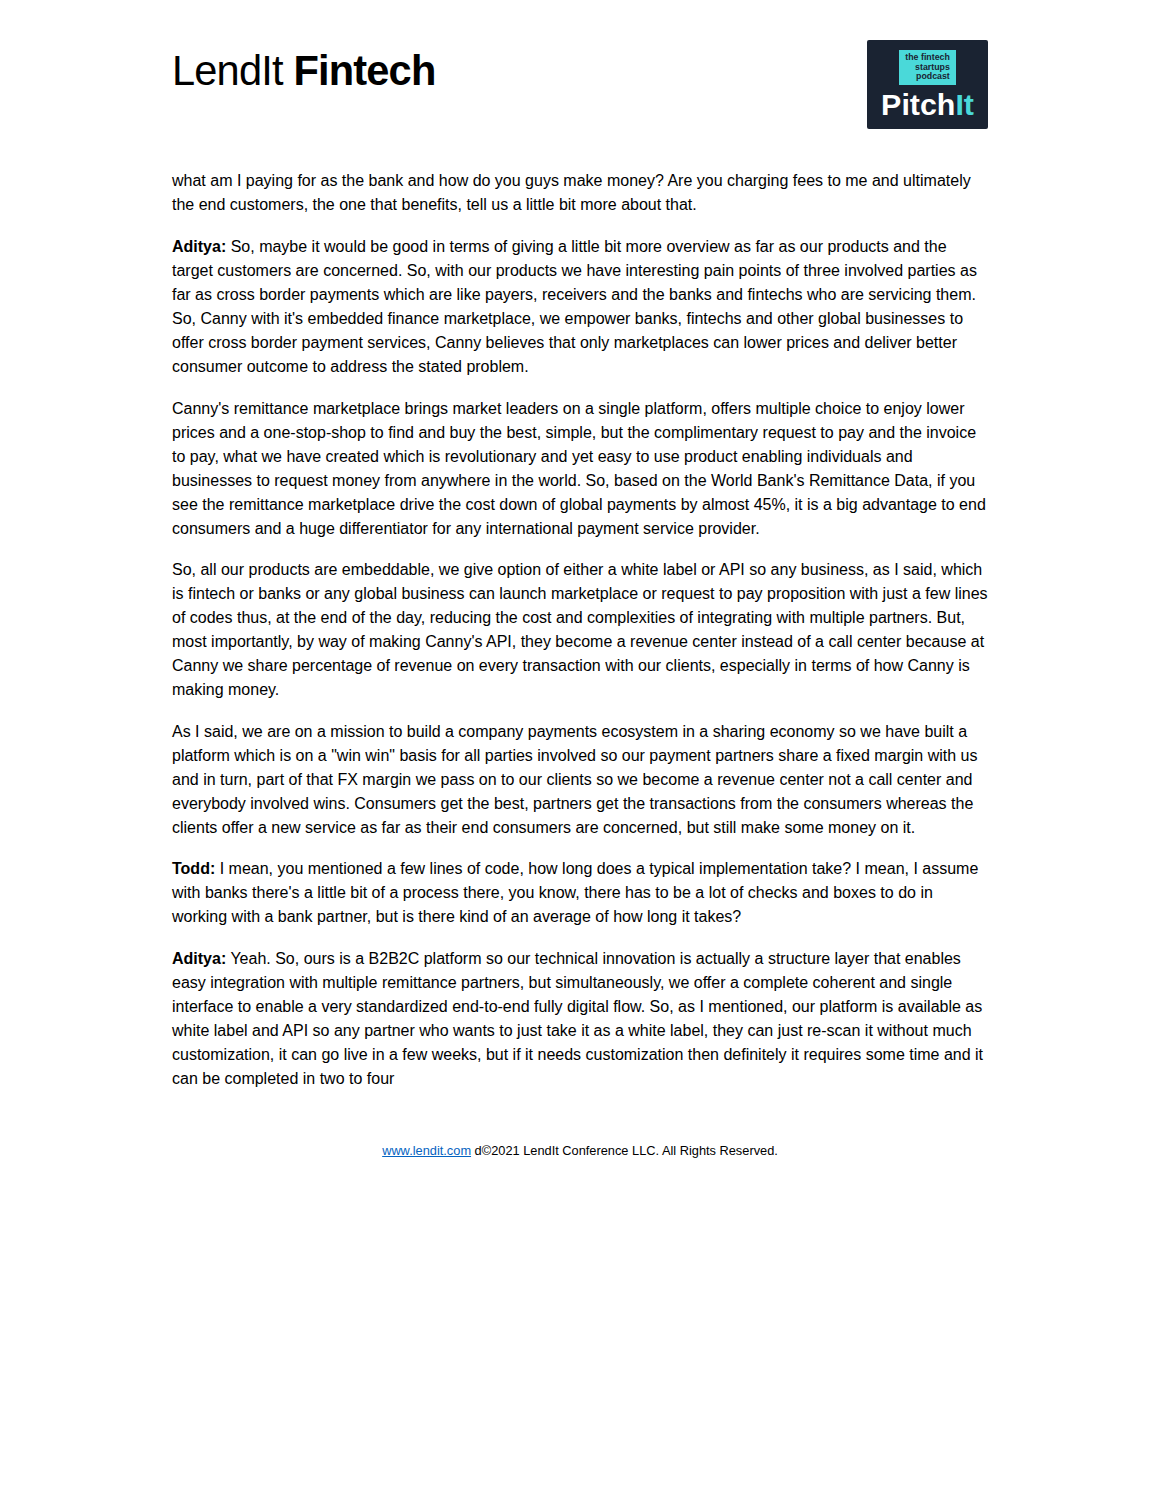LendIt Fintech
the fintech
startups
podcast
PitchIt
what am I paying for as the bank and how do you guys make money? Are you charging fees to me and ultimately the end customers, the one that benefits, tell us a little bit more about that.
Aditya: So, maybe it would be good in terms of giving a little bit more overview as far as our products and the target customers are concerned. So, with our products we have interesting pain points of three involved parties as far as cross border payments which are like payers, receivers and the banks and fintechs who are servicing them. So, Canny with it's embedded finance marketplace, we empower banks, fintechs and other global businesses to offer cross border payment services, Canny believes that only marketplaces can lower prices and deliver better consumer outcome to address the stated problem.
Canny's remittance marketplace brings market leaders on a single platform, offers multiple choice to enjoy lower prices and a one-stop-shop to find and buy the best, simple, but the complimentary request to pay and the invoice to pay, what we have created which is revolutionary and yet easy to use product enabling individuals and businesses to request money from anywhere in the world. So, based on the World Bank's Remittance Data, if you see the remittance marketplace drive the cost down of global payments by almost 45%, it is a big advantage to end consumers and a huge differentiator for any international payment service provider.
So, all our products are embeddable, we give option of either a white label or API so any business, as I said, which is fintech or banks or any global business can launch marketplace or request to pay proposition with just a few lines of codes thus, at the end of the day, reducing the cost and complexities of integrating with multiple partners. But, most importantly, by way of making Canny's API, they become a revenue center instead of a call center because at Canny we share percentage of revenue on every transaction with our clients, especially in terms of how Canny is making money.
As I said, we are on a mission to build a company payments ecosystem in a sharing economy so we have built a platform which is on a "win win" basis for all parties involved so our payment partners share a fixed margin with us and in turn, part of that FX margin we pass on to our clients so we become a revenue center not a call center and everybody involved wins. Consumers get the best, partners get the transactions from the consumers whereas the clients offer a new service as far as their end consumers are concerned, but still make some money on it.
Todd: I mean, you mentioned a few lines of code, how long does a typical implementation take? I mean, I assume with banks there's a little bit of a process there, you know, there has to be a lot of checks and boxes to do in working with a bank partner, but is there kind of an average of how long it takes?
Aditya: Yeah. So, ours is a B2B2C platform so our technical innovation is actually a structure layer that enables easy integration with multiple remittance partners, but simultaneously, we offer a complete coherent and single interface to enable a very standardized end-to-end fully digital flow. So, as I mentioned, our platform is available as white label and API so any partner who wants to just take it as a white label, they can just re-scan it without much customization, it can go live in a few weeks, but if it needs customization then definitely it requires some time and it can be completed in two to four
www.lendit.com d©2021 LendIt Conference LLC. All Rights Reserved.